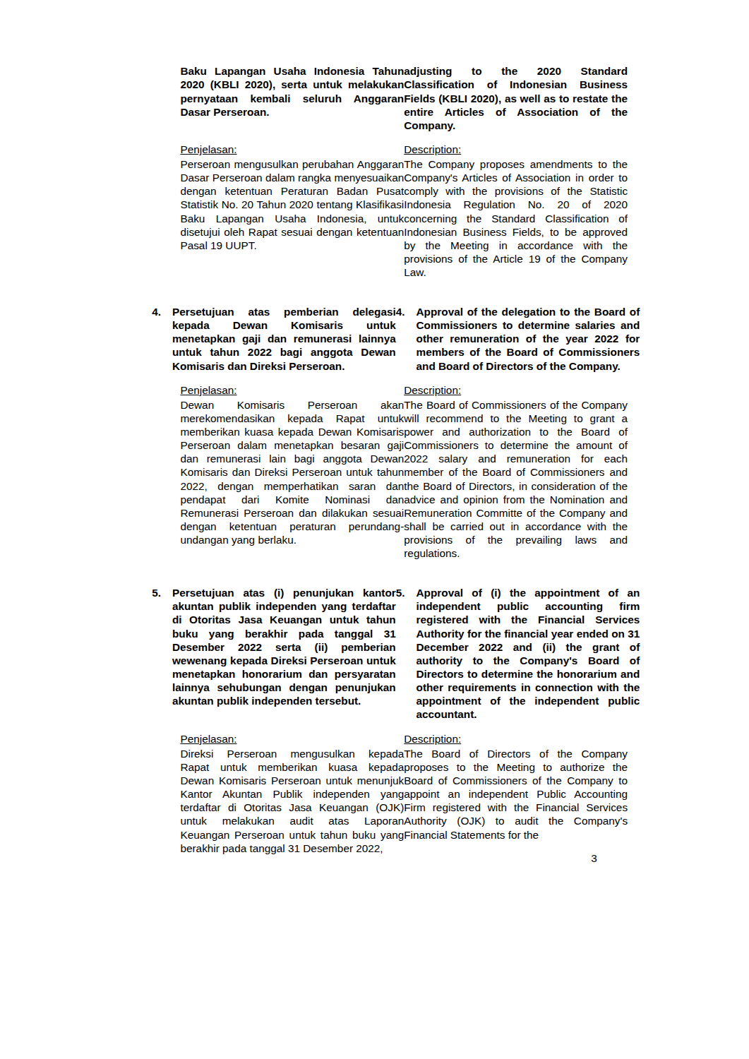| | Baku Lapangan Usaha Indonesia Tahun 2020 (KBLI 2020), serta untuk melakukan pernyataan kembali seluruh Anggaran Dasar Perseroan. | adjusting to the 2020 Standard Classification of Indonesian Business Fields (KBLI 2020), as well as to restate the entire Articles of Association of the Company. |
| | Penjelasan: Perseroan mengusulkan perubahan Anggaran Dasar Perseroan dalam rangka menyesuaikan dengan ketentuan Peraturan Badan Pusat Statistik No. 20 Tahun 2020 tentang Klasifikasi Baku Lapangan Usaha Indonesia, untuk disetujui oleh Rapat sesuai dengan ketentuan Pasal 19 UUPT. | Description: The Company proposes amendments to the Company's Articles of Association in order to comply with the provisions of the Statistic Indonesia Regulation No. 20 of 2020 concerning the Standard Classification of Indonesian Business Fields, to be approved by the Meeting in accordance with the provisions of the Article 19 of the Company Law. |
| 4. | Persetujuan atas pemberian delegasi kepada Dewan Komisaris untuk menetapkan gaji dan remunerasi lainnya untuk tahun 2022 bagi anggota Dewan Komisaris dan Direksi Perseroan. | 4. | Approval of the delegation to the Board of Commissioners to determine salaries and other remuneration of the year 2022 for members of the Board of Commissioners and Board of Directors of the Company. |
| | Penjelasan: Dewan Komisaris Perseroan akan merekomendasikan kepada Rapat untuk memberikan kuasa kepada Dewan Komisaris Perseroan dalam menetapkan besaran gaji dan remunerasi lain bagi anggota Dewan Komisaris dan Direksi Perseroan untuk tahun 2022, dengan memperhatikan saran dan pendapat dari Komite Nominasi dan Remunerasi Perseroan dan dilakukan sesuai dengan ketentuan peraturan perundang-undangan yang berlaku. | Description: The Board of Commissioners of the Company will recommend to the Meeting to grant a power and authorization to the Board of Commissioners to determine the amount of 2022 salary and remuneration for each member of the Board of Commissioners and the Board of Directors, in consideration of the advice and opinion from the Nomination and Remuneration Committe of the Company and shall be carried out in accordance with the provisions of the prevailing laws and regulations. |
| 5. | Persetujuan atas (i) penunjukan kantor akuntan publik independen yang terdaftar di Otoritas Jasa Keuangan untuk tahun buku yang berakhir pada tanggal 31 Desember 2022 serta (ii) pemberian wewenang kepada Direksi Perseroan untuk menetapkan honorarium dan persyaratan lainnya sehubungan dengan penunjukan akuntan publik independen tersebut. | 5. | Approval of (i) the appointment of an independent public accounting firm registered with the Financial Services Authority for the financial year ended on 31 December 2022 and (ii) the grant of authority to the Company's Board of Directors to determine the honorarium and other requirements in connection with the appointment of the independent public accountant. |
| | Penjelasan: Direksi Perseroan mengusulkan kepada Rapat untuk memberikan kuasa kepada Dewan Komisaris Perseroan untuk menunjuk Kantor Akuntan Publik independen yang terdaftar di Otoritas Jasa Keuangan (OJK) untuk melakukan audit atas Laporan Keuangan Perseroan untuk tahun buku yang berakhir pada tanggal 31 Desember 2022, | Description: The Board of Directors of the Company proposes to the Meeting to authorize the Board of Commissioners of the Company to appoint an independent Public Accounting Firm registered with the Financial Services Authority (OJK) to audit the Company's Financial Statements for the |
3